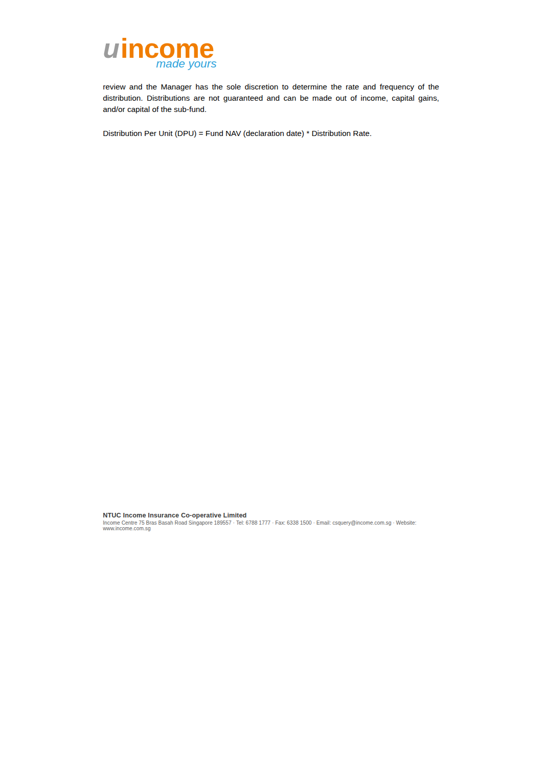uincome made yours
review and the Manager has the sole discretion to determine the rate and frequency of the distribution. Distributions are not guaranteed and can be made out of income, capital gains, and/or capital of the sub-fund.
Distribution Per Unit (DPU) = Fund NAV (declaration date) * Distribution Rate.
NTUC Income Insurance Co-operative Limited
Income Centre 75 Bras Basah Road Singapore 189557 · Tel: 6788 1777 · Fax: 6338 1500 · Email: csquery@income.com.sg · Website: www.income.com.sg